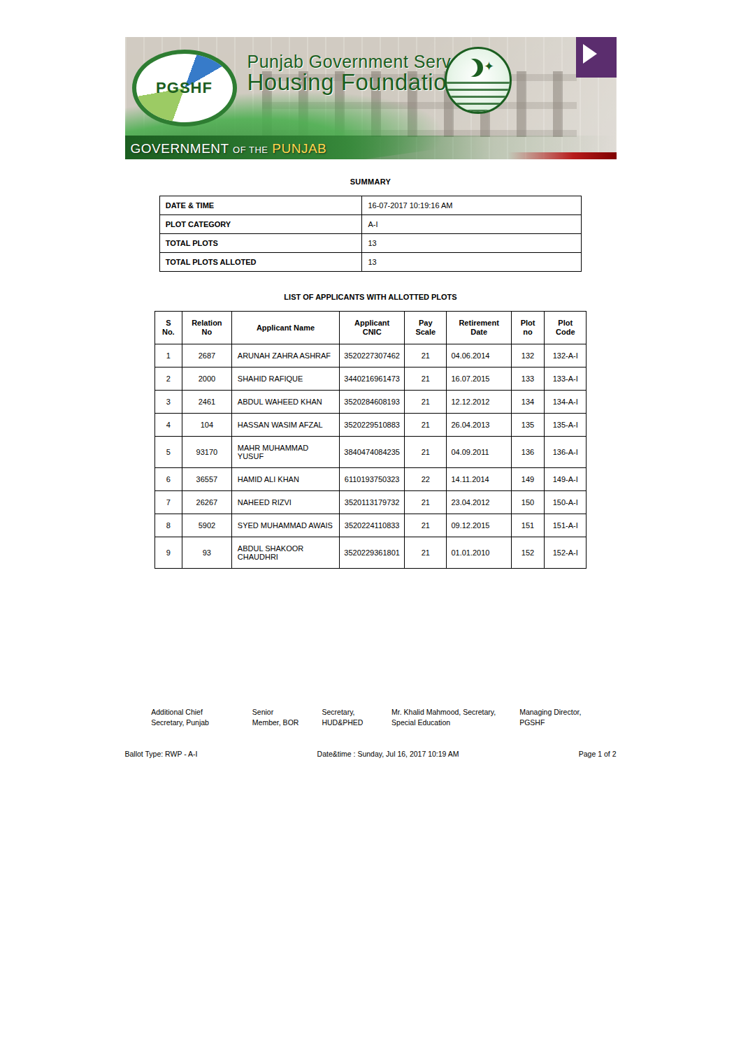PGSHF
Punjab Government Servants
Housing Foundation
✦
GOVERNMENT OF THE PUNJAB
SUMMARY
| DATE & TIME | 16-07-2017 10:19:16 AM |
| PLOT CATEGORY | A-I |
| TOTAL PLOTS | 13 |
| TOTAL PLOTS ALLOTED | 13 |
LIST OF APPLICANTS WITH ALLOTTED PLOTS
| S No. | Relation No | Applicant Name | Applicant CNIC | Pay Scale | Retirement Date | Plot no | Plot Code |
| --- | --- | --- | --- | --- | --- | --- | --- |
| 1 | 2687 | ARUNAH ZAHRA ASHRAF | 3520227307462 | 21 | 04.06.2014 | 132 | 132-A-I |
| 2 | 2000 | SHAHID RAFIQUE | 3440216961473 | 21 | 16.07.2015 | 133 | 133-A-I |
| 3 | 2461 | ABDUL WAHEED KHAN | 3520284608193 | 21 | 12.12.2012 | 134 | 134-A-I |
| 4 | 104 | HASSAN WASIM AFZAL | 3520229510883 | 21 | 26.04.2013 | 135 | 135-A-I |
| 5 | 93170 | MAHR MUHAMMAD YUSUF | 3840474084235 | 21 | 04.09.2011 | 136 | 136-A-I |
| 6 | 36557 | HAMID ALI KHAN | 6110193750323 | 22 | 14.11.2014 | 149 | 149-A-I |
| 7 | 26267 | NAHEED RIZVI | 3520113179732 | 21 | 23.04.2012 | 150 | 150-A-I |
| 8 | 5902 | SYED MUHAMMAD AWAIS | 3520224110833 | 21 | 09.12.2015 | 151 | 151-A-I |
| 9 | 93 | ABDUL SHAKOOR CHAUDHRI | 3520229361801 | 21 | 01.01.2010 | 152 | 152-A-I |
Additional Chief Secretary, Punjab
Senior Member, BOR
Secretary, HUD&PHED
Mr. Khalid Mahmood, Secretary, Special Education
Managing Director, PGSHF
Ballot Type: RWP - A-I
Date&time : Sunday, Jul 16, 2017 10:19 AM
Page 1 of 2